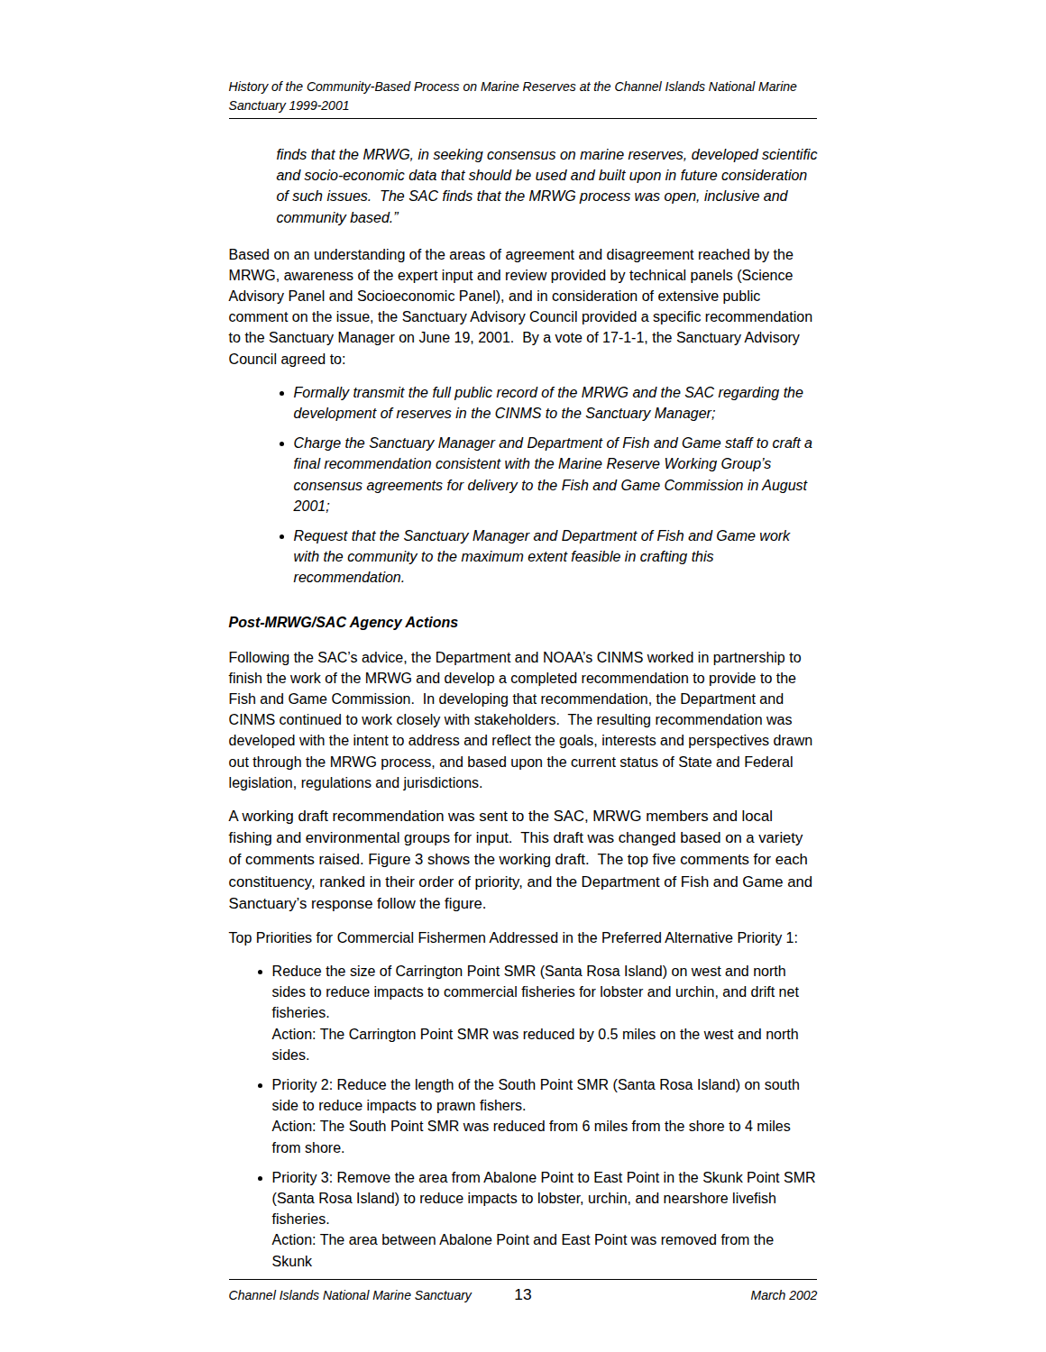History of the Community-Based Process on Marine Reserves at the Channel Islands National Marine Sanctuary 1999-2001
finds that the MRWG, in seeking consensus on marine reserves, developed scientific and socio-economic data that should be used and built upon in future consideration of such issues. The SAC finds that the MRWG process was open, inclusive and community based.”
Based on an understanding of the areas of agreement and disagreement reached by the MRWG, awareness of the expert input and review provided by technical panels (Science Advisory Panel and Socioeconomic Panel), and in consideration of extensive public comment on the issue, the Sanctuary Advisory Council provided a specific recommendation to the Sanctuary Manager on June 19, 2001. By a vote of 17-1-1, the Sanctuary Advisory Council agreed to:
Formally transmit the full public record of the MRWG and the SAC regarding the development of reserves in the CINMS to the Sanctuary Manager;
Charge the Sanctuary Manager and Department of Fish and Game staff to craft a final recommendation consistent with the Marine Reserve Working Group’s consensus agreements for delivery to the Fish and Game Commission in August 2001;
Request that the Sanctuary Manager and Department of Fish and Game work with the community to the maximum extent feasible in crafting this recommendation.
Post-MRWG/SAC Agency Actions
Following the SAC’s advice, the Department and NOAA’s CINMS worked in partnership to finish the work of the MRWG and develop a completed recommendation to provide to the Fish and Game Commission. In developing that recommendation, the Department and CINMS continued to work closely with stakeholders. The resulting recommendation was developed with the intent to address and reflect the goals, interests and perspectives drawn out through the MRWG process, and based upon the current status of State and Federal legislation, regulations and jurisdictions.
A working draft recommendation was sent to the SAC, MRWG members and local fishing and environmental groups for input. This draft was changed based on a variety of comments raised. Figure 3 shows the working draft. The top five comments for each constituency, ranked in their order of priority, and the Department of Fish and Game and Sanctuary’s response follow the figure.
Top Priorities for Commercial Fishermen Addressed in the Preferred Alternative Priority 1:
Reduce the size of Carrington Point SMR (Santa Rosa Island) on west and north sides to reduce impacts to commercial fisheries for lobster and urchin, and drift net fisheries.
Action: The Carrington Point SMR was reduced by 0.5 miles on the west and north sides.
Priority 2: Reduce the length of the South Point SMR (Santa Rosa Island) on south side to reduce impacts to prawn fishers.
Action: The South Point SMR was reduced from 6 miles from the shore to 4 miles from shore.
Priority 3: Remove the area from Abalone Point to East Point in the Skunk Point SMR (Santa Rosa Island) to reduce impacts to lobster, urchin, and nearshore livefish fisheries.
Action: The area between Abalone Point and East Point was removed from the Skunk
Channel Islands National Marine Sanctuary
13
March 2002